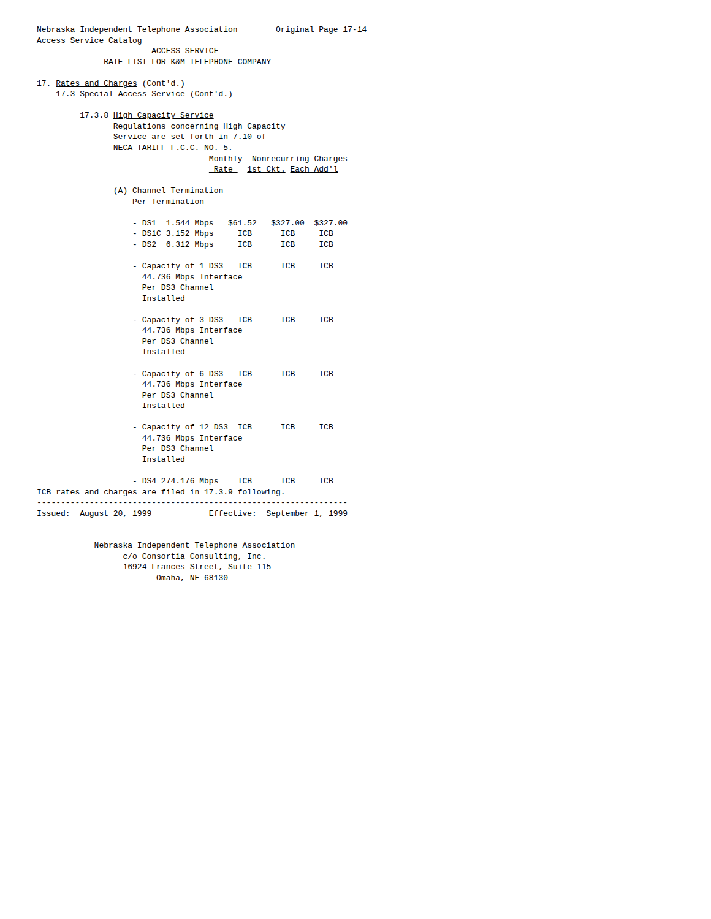Nebraska Independent Telephone Association        Original Page 17-14
Access Service Catalog
                        ACCESS SERVICE
              RATE LIST FOR K&M TELEPHONE COMPANY

17. Rates and Charges (Cont'd.)
    17.3 Special Access Service (Cont'd.)

         17.3.8 High Capacity Service
                Regulations concerning High Capacity
                Service are set forth in 7.10 of
                NECA TARIFF F.C.C. NO. 5.
                                    Monthly  Nonrecurring Charges
                                     Rate   1st Ckt. Each Add'l

                (A) Channel Termination
                    Per Termination

                    - DS1  1.544 Mbps   $61.52   $327.00  $327.00
                    - DS1C 3.152 Mbps     ICB      ICB     ICB
                    - DS2  6.312 Mbps     ICB      ICB     ICB

                    - Capacity of 1 DS3   ICB      ICB     ICB
                      44.736 Mbps Interface
                      Per DS3 Channel
                      Installed

                    - Capacity of 3 DS3   ICB      ICB     ICB
                      44.736 Mbps Interface
                      Per DS3 Channel
                      Installed

                    - Capacity of 6 DS3   ICB      ICB     ICB
                      44.736 Mbps Interface
                      Per DS3 Channel
                      Installed

                    - Capacity of 12 DS3  ICB      ICB     ICB
                      44.736 Mbps Interface
                      Per DS3 Channel
                      Installed

                    - DS4 274.176 Mbps    ICB      ICB     ICB
ICB rates and charges are filed in 17.3.9 following.
-----------------------------------------------------------------
Issued:  August 20, 1999            Effective:  September 1, 1999


            Nebraska Independent Telephone Association
                  c/o Consortia Consulting, Inc.
                  16924 Frances Street, Suite 115
                         Omaha, NE 68130